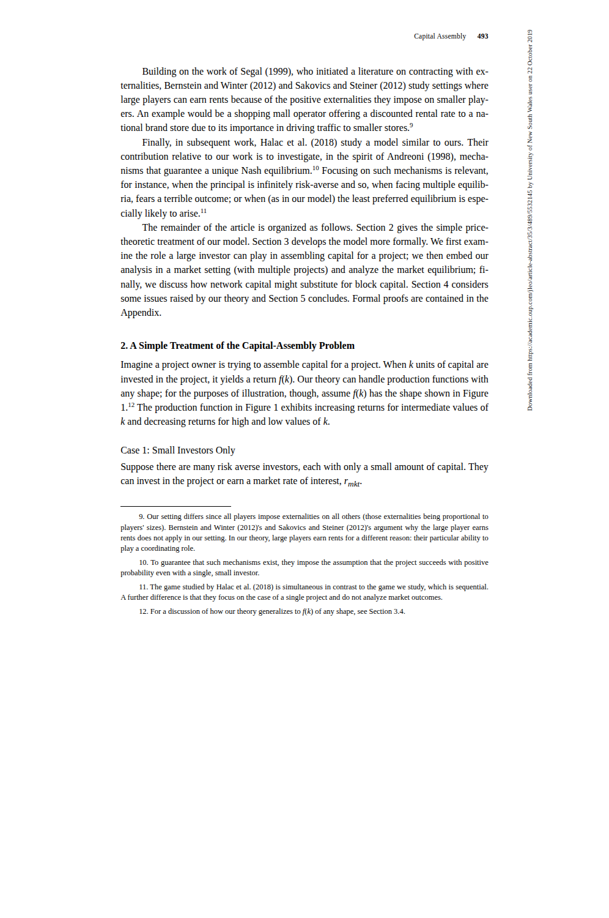Downloaded from https://academic.oup.com/jleo/article-abstract/35/3/489/5532145 by University of New South Wales user on 22 October 2019
Capital Assembly 493
Building on the work of Segal (1999), who initiated a literature on contracting with externalities, Bernstein and Winter (2012) and Sakovics and Steiner (2012) study settings where large players can earn rents because of the positive externalities they impose on smaller players. An example would be a shopping mall operator offering a discounted rental rate to a national brand store due to its importance in driving traffic to smaller stores.9
Finally, in subsequent work, Halac et al. (2018) study a model similar to ours. Their contribution relative to our work is to investigate, in the spirit of Andreoni (1998), mechanisms that guarantee a unique Nash equilibrium.10 Focusing on such mechanisms is relevant, for instance, when the principal is infinitely risk-averse and so, when facing multiple equilibria, fears a terrible outcome; or when (as in our model) the least preferred equilibrium is especially likely to arise.11
The remainder of the article is organized as follows. Section 2 gives the simple price-theoretic treatment of our model. Section 3 develops the model more formally. We first examine the role a large investor can play in assembling capital for a project; we then embed our analysis in a market setting (with multiple projects) and analyze the market equilibrium; finally, we discuss how network capital might substitute for block capital. Section 4 considers some issues raised by our theory and Section 5 concludes. Formal proofs are contained in the Appendix.
2. A Simple Treatment of the Capital-Assembly Problem
Imagine a project owner is trying to assemble capital for a project. When k units of capital are invested in the project, it yields a return f(k). Our theory can handle production functions with any shape; for the purposes of illustration, though, assume f(k) has the shape shown in Figure 1.12 The production function in Figure 1 exhibits increasing returns for intermediate values of k and decreasing returns for high and low values of k.
Case 1: Small Investors Only
Suppose there are many risk averse investors, each with only a small amount of capital. They can invest in the project or earn a market rate of interest, rmkt.
9. Our setting differs since all players impose externalities on all others (those externalities being proportional to players' sizes). Bernstein and Winter (2012)'s and Sakovics and Steiner (2012)'s argument why the large player earns rents does not apply in our setting. In our theory, large players earn rents for a different reason: their particular ability to play a coordinating role.
10. To guarantee that such mechanisms exist, they impose the assumption that the project succeeds with positive probability even with a single, small investor.
11. The game studied by Halac et al. (2018) is simultaneous in contrast to the game we study, which is sequential. A further difference is that they focus on the case of a single project and do not analyze market outcomes.
12. For a discussion of how our theory generalizes to f(k) of any shape, see Section 3.4.